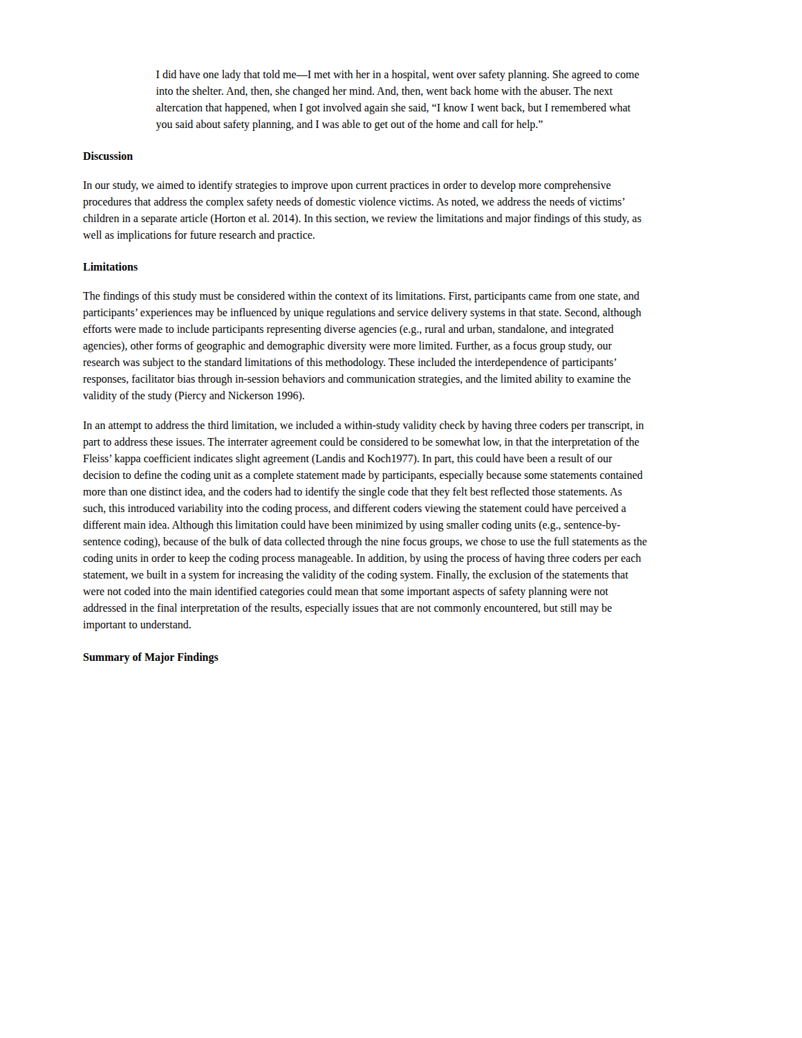I did have one lady that told me—I met with her in a hospital, went over safety planning. She agreed to come into the shelter. And, then, she changed her mind. And, then, went back home with the abuser. The next altercation that happened, when I got involved again she said, “I know I went back, but I remembered what you said about safety planning, and I was able to get out of the home and call for help.”
Discussion
In our study, we aimed to identify strategies to improve upon current practices in order to develop more comprehensive procedures that address the complex safety needs of domestic violence victims. As noted, we address the needs of victims’ children in a separate article (Horton et al. 2014). In this section, we review the limitations and major findings of this study, as well as implications for future research and practice.
Limitations
The findings of this study must be considered within the context of its limitations. First, participants came from one state, and participants’ experiences may be influenced by unique regulations and service delivery systems in that state. Second, although efforts were made to include participants representing diverse agencies (e.g., rural and urban, standalone, and integrated agencies), other forms of geographic and demographic diversity were more limited. Further, as a focus group study, our research was subject to the standard limitations of this methodology. These included the interdependence of participants’ responses, facilitator bias through in-session behaviors and communication strategies, and the limited ability to examine the validity of the study (Piercy and Nickerson 1996).
In an attempt to address the third limitation, we included a within-study validity check by having three coders per transcript, in part to address these issues. The interrater agreement could be considered to be somewhat low, in that the interpretation of the Fleiss’ kappa coefficient indicates slight agreement (Landis and Koch1977). In part, this could have been a result of our decision to define the coding unit as a complete statement made by participants, especially because some statements contained more than one distinct idea, and the coders had to identify the single code that they felt best reflected those statements. As such, this introduced variability into the coding process, and different coders viewing the statement could have perceived a different main idea. Although this limitation could have been minimized by using smaller coding units (e.g., sentence-by-sentence coding), because of the bulk of data collected through the nine focus groups, we chose to use the full statements as the coding units in order to keep the coding process manageable. In addition, by using the process of having three coders per each statement, we built in a system for increasing the validity of the coding system. Finally, the exclusion of the statements that were not coded into the main identified categories could mean that some important aspects of safety planning were not addressed in the final interpretation of the results, especially issues that are not commonly encountered, but still may be important to understand.
Summary of Major Findings